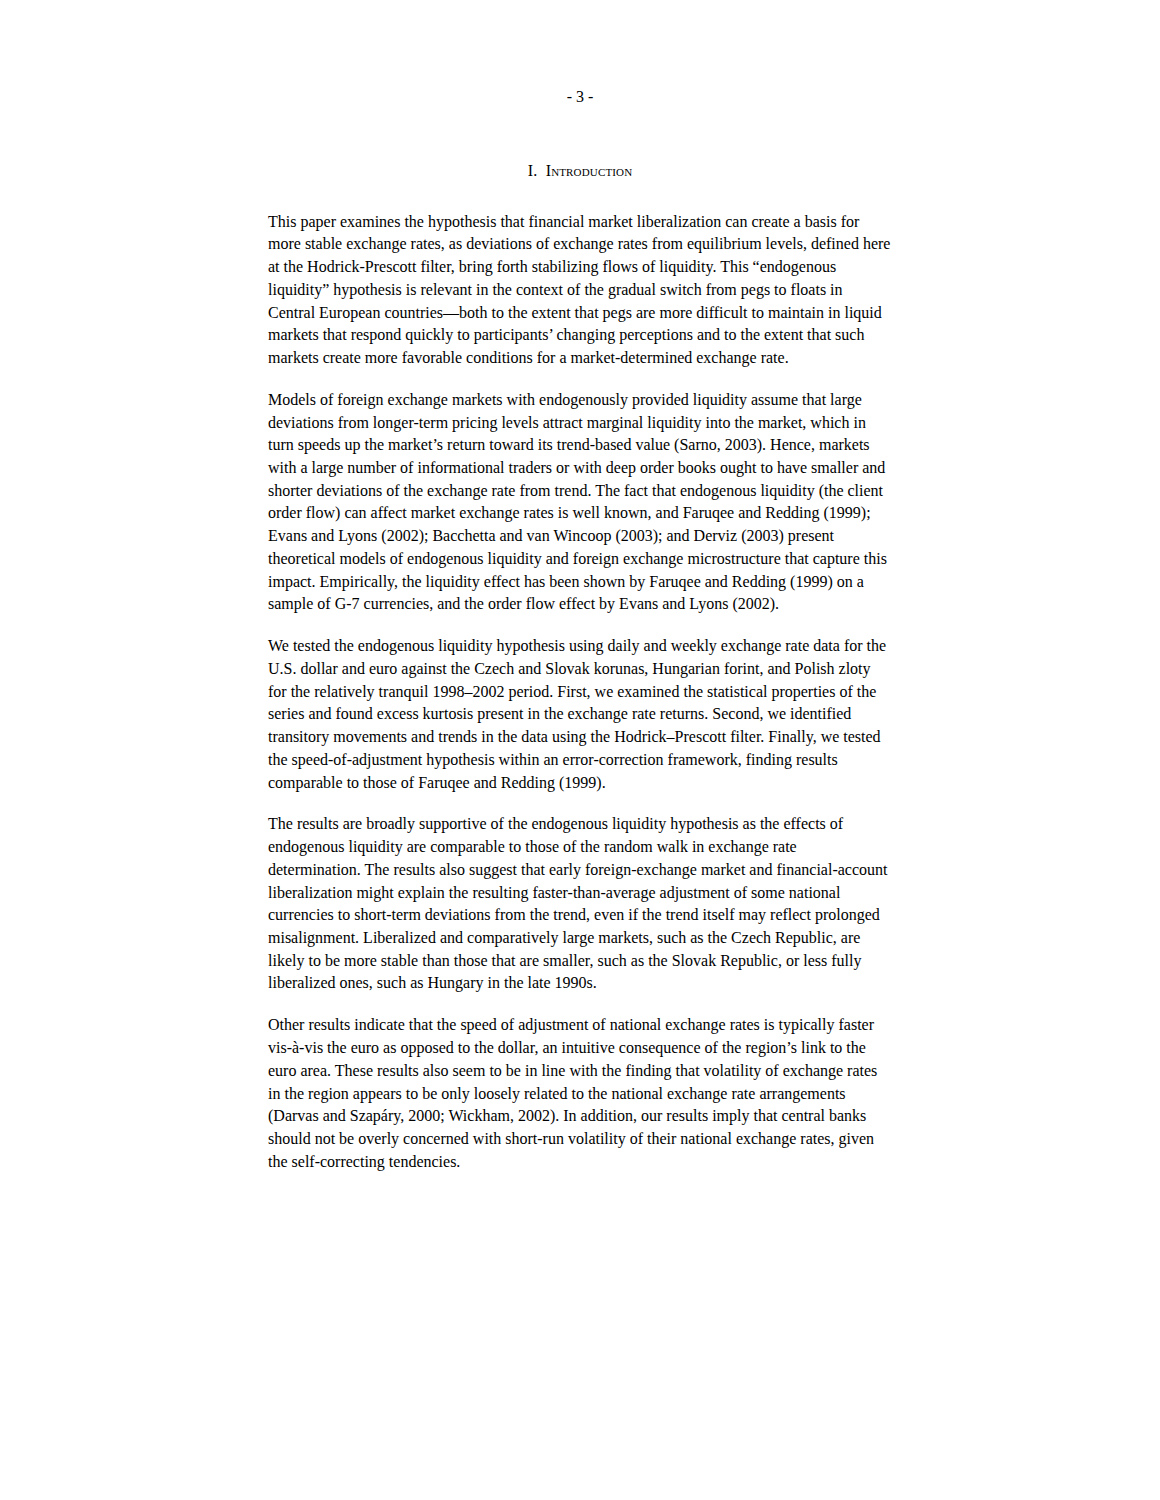- 3 -
I. Introduction
This paper examines the hypothesis that financial market liberalization can create a basis for more stable exchange rates, as deviations of exchange rates from equilibrium levels, defined here at the Hodrick-Prescott filter, bring forth stabilizing flows of liquidity. This “endogenous liquidity” hypothesis is relevant in the context of the gradual switch from pegs to floats in Central European countries—both to the extent that pegs are more difficult to maintain in liquid markets that respond quickly to participants’ changing perceptions and to the extent that such markets create more favorable conditions for a market-determined exchange rate.
Models of foreign exchange markets with endogenously provided liquidity assume that large deviations from longer-term pricing levels attract marginal liquidity into the market, which in turn speeds up the market’s return toward its trend-based value (Sarno, 2003). Hence, markets with a large number of informational traders or with deep order books ought to have smaller and shorter deviations of the exchange rate from trend. The fact that endogenous liquidity (the client order flow) can affect market exchange rates is well known, and Faruqee and Redding (1999); Evans and Lyons (2002); Bacchetta and van Wincoop (2003); and Derviz (2003) present theoretical models of endogenous liquidity and foreign exchange microstructure that capture this impact. Empirically, the liquidity effect has been shown by Faruqee and Redding (1999) on a sample of G-7 currencies, and the order flow effect by Evans and Lyons (2002).
We tested the endogenous liquidity hypothesis using daily and weekly exchange rate data for the U.S. dollar and euro against the Czech and Slovak korunas, Hungarian forint, and Polish zloty for the relatively tranquil 1998–2002 period. First, we examined the statistical properties of the series and found excess kurtosis present in the exchange rate returns. Second, we identified transitory movements and trends in the data using the Hodrick–Prescott filter. Finally, we tested the speed-of-adjustment hypothesis within an error-correction framework, finding results comparable to those of Faruqee and Redding (1999).
The results are broadly supportive of the endogenous liquidity hypothesis as the effects of endogenous liquidity are comparable to those of the random walk in exchange rate determination. The results also suggest that early foreign-exchange market and financial-account liberalization might explain the resulting faster-than-average adjustment of some national currencies to short-term deviations from the trend, even if the trend itself may reflect prolonged misalignment. Liberalized and comparatively large markets, such as the Czech Republic, are likely to be more stable than those that are smaller, such as the Slovak Republic, or less fully liberalized ones, such as Hungary in the late 1990s.
Other results indicate that the speed of adjustment of national exchange rates is typically faster vis-à-vis the euro as opposed to the dollar, an intuitive consequence of the region’s link to the euro area. These results also seem to be in line with the finding that volatility of exchange rates in the region appears to be only loosely related to the national exchange rate arrangements (Darvas and Szapáry, 2000; Wickham, 2002). In addition, our results imply that central banks should not be overly concerned with short-run volatility of their national exchange rates, given the self-correcting tendencies.